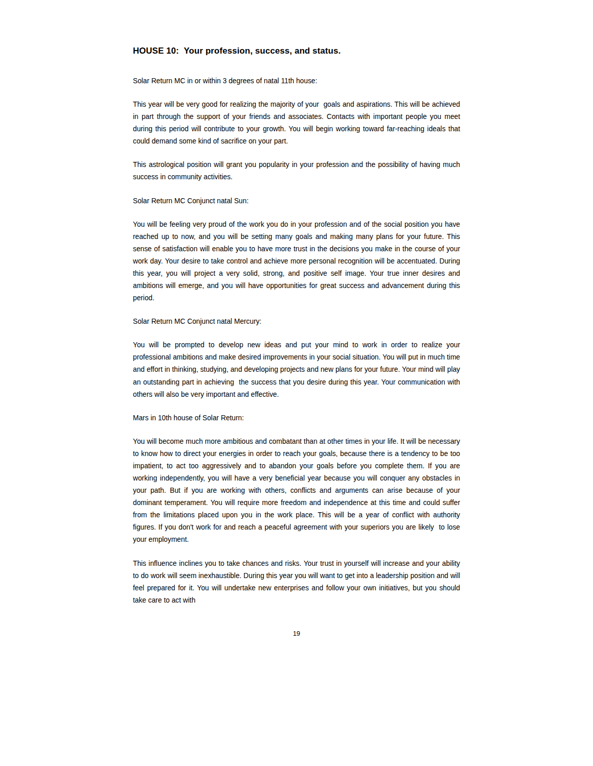HOUSE 10: Your profession, success, and status.
Solar Return MC in or within 3 degrees of natal 11th house:
This year will be very good for realizing the majority of your goals and aspirations. This will be achieved in part through the support of your friends and associates. Contacts with important people you meet during this period will contribute to your growth. You will begin working toward far-reaching ideals that could demand some kind of sacrifice on your part.
This astrological position will grant you popularity in your profession and the possibility of having much success in community activities.
Solar Return MC Conjunct natal Sun:
You will be feeling very proud of the work you do in your profession and of the social position you have reached up to now, and you will be setting many goals and making many plans for your future. This sense of satisfaction will enable you to have more trust in the decisions you make in the course of your work day. Your desire to take control and achieve more personal recognition will be accentuated. During this year, you will project a very solid, strong, and positive self image. Your true inner desires and ambitions will emerge, and you will have opportunities for great success and advancement during this period.
Solar Return MC Conjunct natal Mercury:
You will be prompted to develop new ideas and put your mind to work in order to realize your professional ambitions and make desired improvements in your social situation. You will put in much time and effort in thinking, studying, and developing projects and new plans for your future. Your mind will play an outstanding part in achieving the success that you desire during this year. Your communication with others will also be very important and effective.
Mars in 10th house of Solar Return:
You will become much more ambitious and combatant than at other times in your life. It will be necessary to know how to direct your energies in order to reach your goals, because there is a tendency to be too impatient, to act too aggressively and to abandon your goals before you complete them. If you are working independently, you will have a very beneficial year because you will conquer any obstacles in your path. But if you are working with others, conflicts and arguments can arise because of your dominant temperament. You will require more freedom and independence at this time and could suffer from the limitations placed upon you in the work place. This will be a year of conflict with authority figures. If you don't work for and reach a peaceful agreement with your superiors you are likely to lose your employment.
This influence inclines you to take chances and risks. Your trust in yourself will increase and your ability to do work will seem inexhaustible. During this year you will want to get into a leadership position and will feel prepared for it. You will undertake new enterprises and follow your own initiatives, but you should take care to act with
19